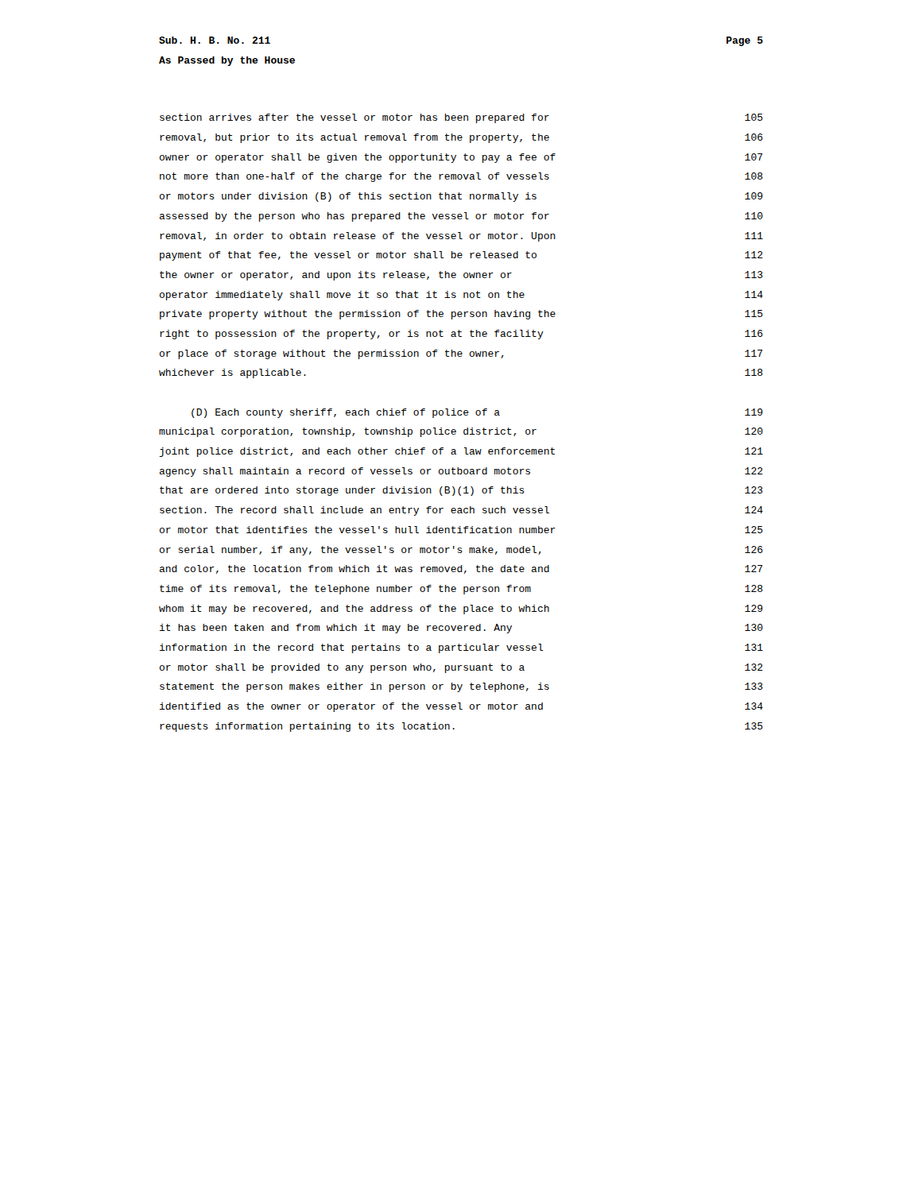Sub. H. B. No. 211 As Passed by the House
Page 5
section arrives after the vessel or motor has been prepared for 105 removal, but prior to its actual removal from the property, the 106 owner or operator shall be given the opportunity to pay a fee of 107 not more than one-half of the charge for the removal of vessels 108 or motors under division (B) of this section that normally is 109 assessed by the person who has prepared the vessel or motor for 110 removal, in order to obtain release of the vessel or motor. Upon 111 payment of that fee, the vessel or motor shall be released to 112 the owner or operator, and upon its release, the owner or 113 operator immediately shall move it so that it is not on the 114 private property without the permission of the person having the 115 right to possession of the property, or is not at the facility 116 or place of storage without the permission of the owner, 117 whichever is applicable. 118
(D) Each county sheriff, each chief of police of a 119 municipal corporation, township, township police district, or 120 joint police district, and each other chief of a law enforcement 121 agency shall maintain a record of vessels or outboard motors 122 that are ordered into storage under division (B)(1) of this 123 section. The record shall include an entry for each such vessel 124 or motor that identifies the vessel's hull identification number 125 or serial number, if any, the vessel's or motor's make, model, 126 and color, the location from which it was removed, the date and 127 time of its removal, the telephone number of the person from 128 whom it may be recovered, and the address of the place to which 129 it has been taken and from which it may be recovered. Any 130 information in the record that pertains to a particular vessel 131 or motor shall be provided to any person who, pursuant to a 132 statement the person makes either in person or by telephone, is 133 identified as the owner or operator of the vessel or motor and 134 requests information pertaining to its location. 135